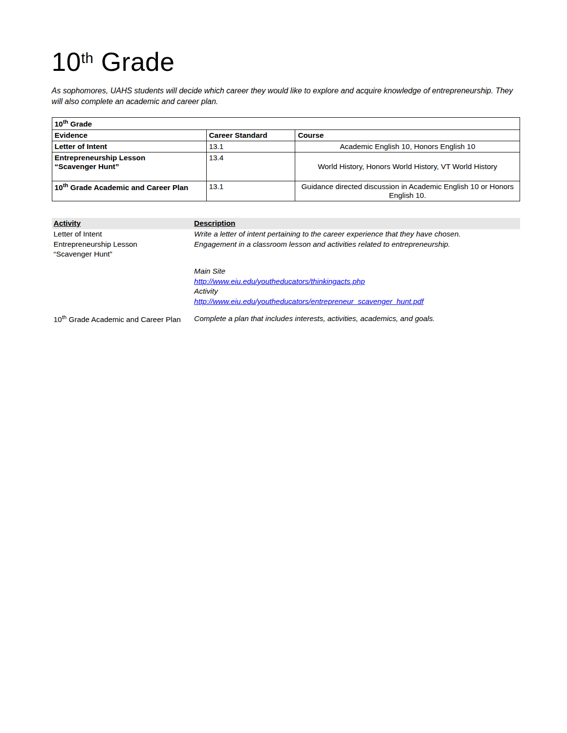10th Grade
As sophomores, UAHS students will decide which career they would like to explore and acquire knowledge of entrepreneurship. They will also complete an academic and career plan.
| 10 th Grade |
| Evidence | Career Standard | Course |
| Letter of Intent | 13.1 | Academic English 10, Honors English 10 |
| Entrepreneurship Lesson “Scavenger Hunt” | 13.4 | World History, Honors World History, VT World History |
| 10 th Grade Academic and Career Plan | 13.1 | Guidance directed discussion in Academic English 10 or Honors English 10. |
| Activity | Description |
| Letter of Intent | Write a letter of intent pertaining to the career experience that they have chosen. |
| Entrepreneurship Lesson “Scavenger Hunt” | Engagement in a classroom lesson and activities related to entrepreneurship. |
| | Main Site http://www.eiu.edu/youtheducators/thinkingacts.php Activity http://www.eiu.edu/youtheducators/entrepreneur_scavenger_hunt.pdf |
| 10 th Grade Academic and Career Plan | Complete a plan that includes interests, activities, academics, and goals. |